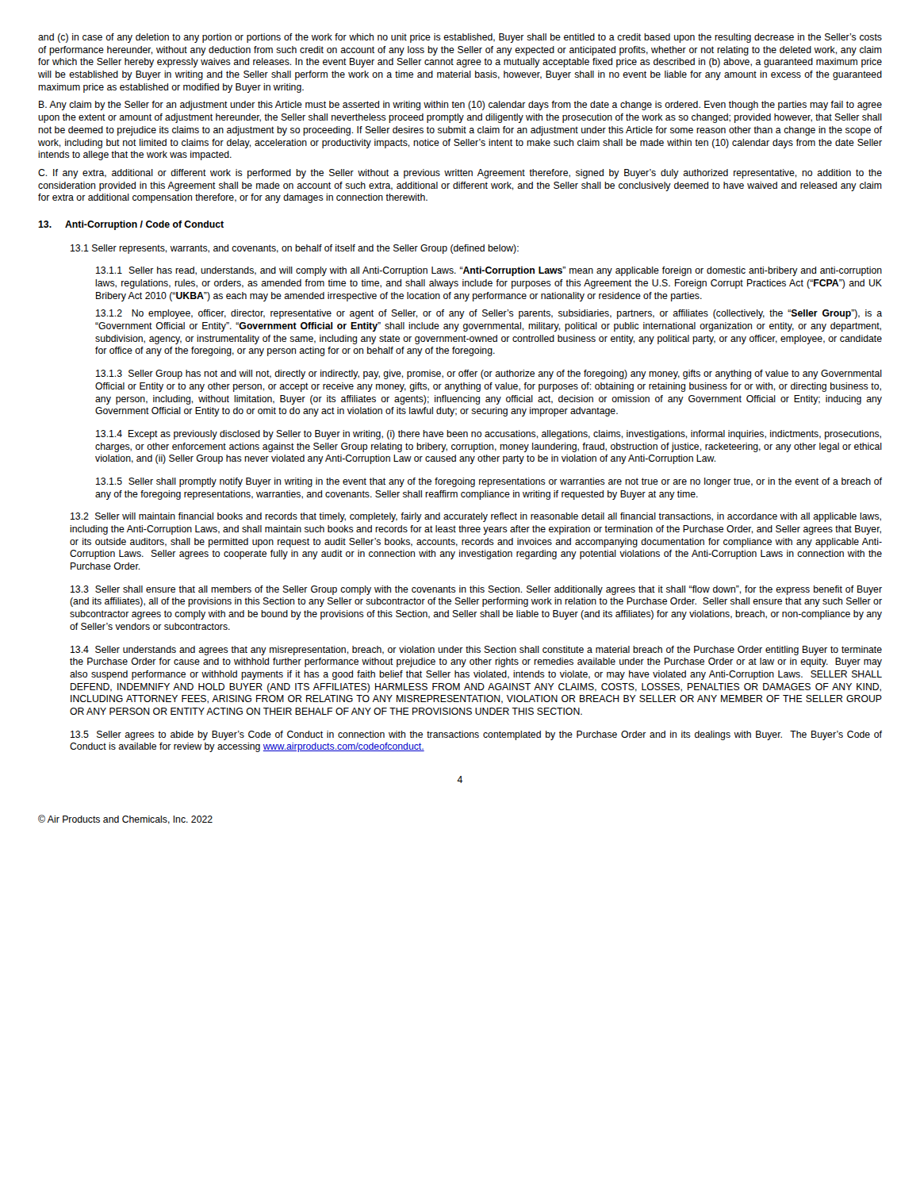and (c) in case of any deletion to any portion or portions of the work for which no unit price is established, Buyer shall be entitled to a credit based upon the resulting decrease in the Seller’s costs of performance hereunder, without any deduction from such credit on account of any loss by the Seller of any expected or anticipated profits, whether or not relating to the deleted work, any claim for which the Seller hereby expressly waives and releases. In the event Buyer and Seller cannot agree to a mutually acceptable fixed price as described in (b) above, a guaranteed maximum price will be established by Buyer in writing and the Seller shall perform the work on a time and material basis, however, Buyer shall in no event be liable for any amount in excess of the guaranteed maximum price as established or modified by Buyer in writing.
B. Any claim by the Seller for an adjustment under this Article must be asserted in writing within ten (10) calendar days from the date a change is ordered. Even though the parties may fail to agree upon the extent or amount of adjustment hereunder, the Seller shall nevertheless proceed promptly and diligently with the prosecution of the work as so changed; provided however, that Seller shall not be deemed to prejudice its claims to an adjustment by so proceeding. If Seller desires to submit a claim for an adjustment under this Article for some reason other than a change in the scope of work, including but not limited to claims for delay, acceleration or productivity impacts, notice of Seller’s intent to make such claim shall be made within ten (10) calendar days from the date Seller intends to allege that the work was impacted.
C. If any extra, additional or different work is performed by the Seller without a previous written Agreement therefore, signed by Buyer’s duly authorized representative, no addition to the consideration provided in this Agreement shall be made on account of such extra, additional or different work, and the Seller shall be conclusively deemed to have waived and released any claim for extra or additional compensation therefore, or for any damages in connection therewith.
13. Anti-Corruption / Code of Conduct
13.1 Seller represents, warrants, and covenants, on behalf of itself and the Seller Group (defined below):
13.1.1 Seller has read, understands, and will comply with all Anti-Corruption Laws. “Anti-Corruption Laws” mean any applicable foreign or domestic anti-bribery and anti-corruption laws, regulations, rules, or orders, as amended from time to time, and shall always include for purposes of this Agreement the U.S. Foreign Corrupt Practices Act (“FCPA”) and UK Bribery Act 2010 (“UKBA”) as each may be amended irrespective of the location of any performance or nationality or residence of the parties.
13.1.2 No employee, officer, director, representative or agent of Seller, or of any of Seller’s parents, subsidiaries, partners, or affiliates (collectively, the “Seller Group”), is a “Government Official or Entity”. “Government Official or Entity” shall include any governmental, military, political or public international organization or entity, or any department, subdivision, agency, or instrumentality of the same, including any state or government-owned or controlled business or entity, any political party, or any officer, employee, or candidate for office of any of the foregoing, or any person acting for or on behalf of any of the foregoing.
13.1.3 Seller Group has not and will not, directly or indirectly, pay, give, promise, or offer (or authorize any of the foregoing) any money, gifts or anything of value to any Governmental Official or Entity or to any other person, or accept or receive any money, gifts, or anything of value, for purposes of: obtaining or retaining business for or with, or directing business to, any person, including, without limitation, Buyer (or its affiliates or agents); influencing any official act, decision or omission of any Government Official or Entity; inducing any Government Official or Entity to do or omit to do any act in violation of its lawful duty; or securing any improper advantage.
13.1.4 Except as previously disclosed by Seller to Buyer in writing, (i) there have been no accusations, allegations, claims, investigations, informal inquiries, indictments, prosecutions, charges, or other enforcement actions against the Seller Group relating to bribery, corruption, money laundering, fraud, obstruction of justice, racketeering, or any other legal or ethical violation, and (ii) Seller Group has never violated any Anti-Corruption Law or caused any other party to be in violation of any Anti-Corruption Law.
13.1.5 Seller shall promptly notify Buyer in writing in the event that any of the foregoing representations or warranties are not true or are no longer true, or in the event of a breach of any of the foregoing representations, warranties, and covenants. Seller shall reaffirm compliance in writing if requested by Buyer at any time.
13.2 Seller will maintain financial books and records that timely, completely, fairly and accurately reflect in reasonable detail all financial transactions, in accordance with all applicable laws, including the Anti-Corruption Laws, and shall maintain such books and records for at least three years after the expiration or termination of the Purchase Order, and Seller agrees that Buyer, or its outside auditors, shall be permitted upon request to audit Seller’s books, accounts, records and invoices and accompanying documentation for compliance with any applicable Anti-Corruption Laws. Seller agrees to cooperate fully in any audit or in connection with any investigation regarding any potential violations of the Anti-Corruption Laws in connection with the Purchase Order.
13.3 Seller shall ensure that all members of the Seller Group comply with the covenants in this Section. Seller additionally agrees that it shall “flow down”, for the express benefit of Buyer (and its affiliates), all of the provisions in this Section to any Seller or subcontractor of the Seller performing work in relation to the Purchase Order. Seller shall ensure that any such Seller or subcontractor agrees to comply with and be bound by the provisions of this Section, and Seller shall be liable to Buyer (and its affiliates) for any violations, breach, or non-compliance by any of Seller’s vendors or subcontractors.
13.4 Seller understands and agrees that any misrepresentation, breach, or violation under this Section shall constitute a material breach of the Purchase Order entitling Buyer to terminate the Purchase Order for cause and to withhold further performance without prejudice to any other rights or remedies available under the Purchase Order or at law or in equity. Buyer may also suspend performance or withhold payments if it has a good faith belief that Seller has violated, intends to violate, or may have violated any Anti-Corruption Laws. Seller shall defend, indemnify and hold Buyer (and its affiliates) harmless from and against any claims, costs, losses, penalties or damages of any kind, including attorney fees, arising from or relating to any misrepresentation, violation or breach by Seller or any member of the Seller Group or any person or entity acting on their behalf of any of the provisions under this Section.
13.5 Seller agrees to abide by Buyer’s Code of Conduct in connection with the transactions contemplated by the Purchase Order and in its dealings with Buyer. The Buyer’s Code of Conduct is available for review by accessing www.airproducts.com/codeofconduct.
4
© Air Products and Chemicals, Inc. 2022